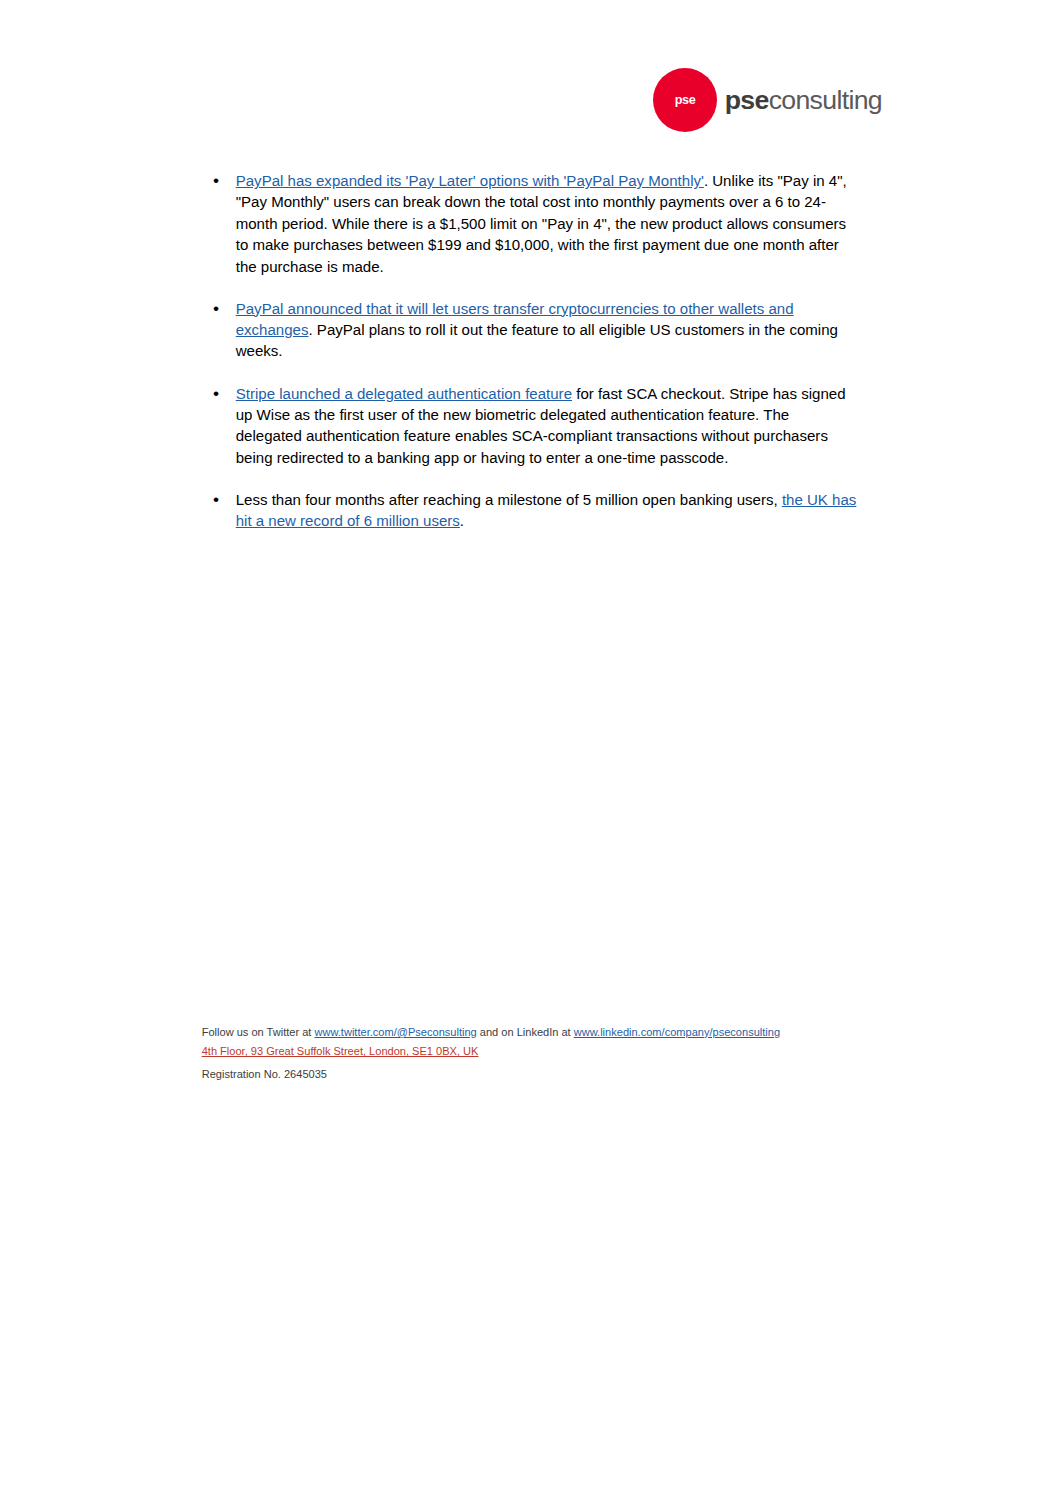pse
pseconsulting
PayPal has expanded its 'Pay Later' options with 'PayPal Pay Monthly'. Unlike its "Pay in 4", "Pay Monthly" users can break down the total cost into monthly payments over a 6 to 24-month period. While there is a $1,500 limit on "Pay in 4", the new product allows consumers to make purchases between $199 and $10,000, with the first payment due one month after the purchase is made.
PayPal announced that it will let users transfer cryptocurrencies to other wallets and exchanges. PayPal plans to roll it out the feature to all eligible US customers in the coming weeks.
Stripe launched a delegated authentication feature for fast SCA checkout. Stripe has signed up Wise as the first user of the new biometric delegated authentication feature. The delegated authentication feature enables SCA-compliant transactions without purchasers being redirected to a banking app or having to enter a one-time passcode.
Less than four months after reaching a milestone of 5 million open banking users, the UK has hit a new record of 6 million users.
Follow us on Twitter at www.twitter.com/@Pseconsulting and on LinkedIn at www.linkedin.com/company/pseconsulting
4th Floor, 93 Great Suffolk Street, London, SE1 0BX, UK
Registration No. 2645035